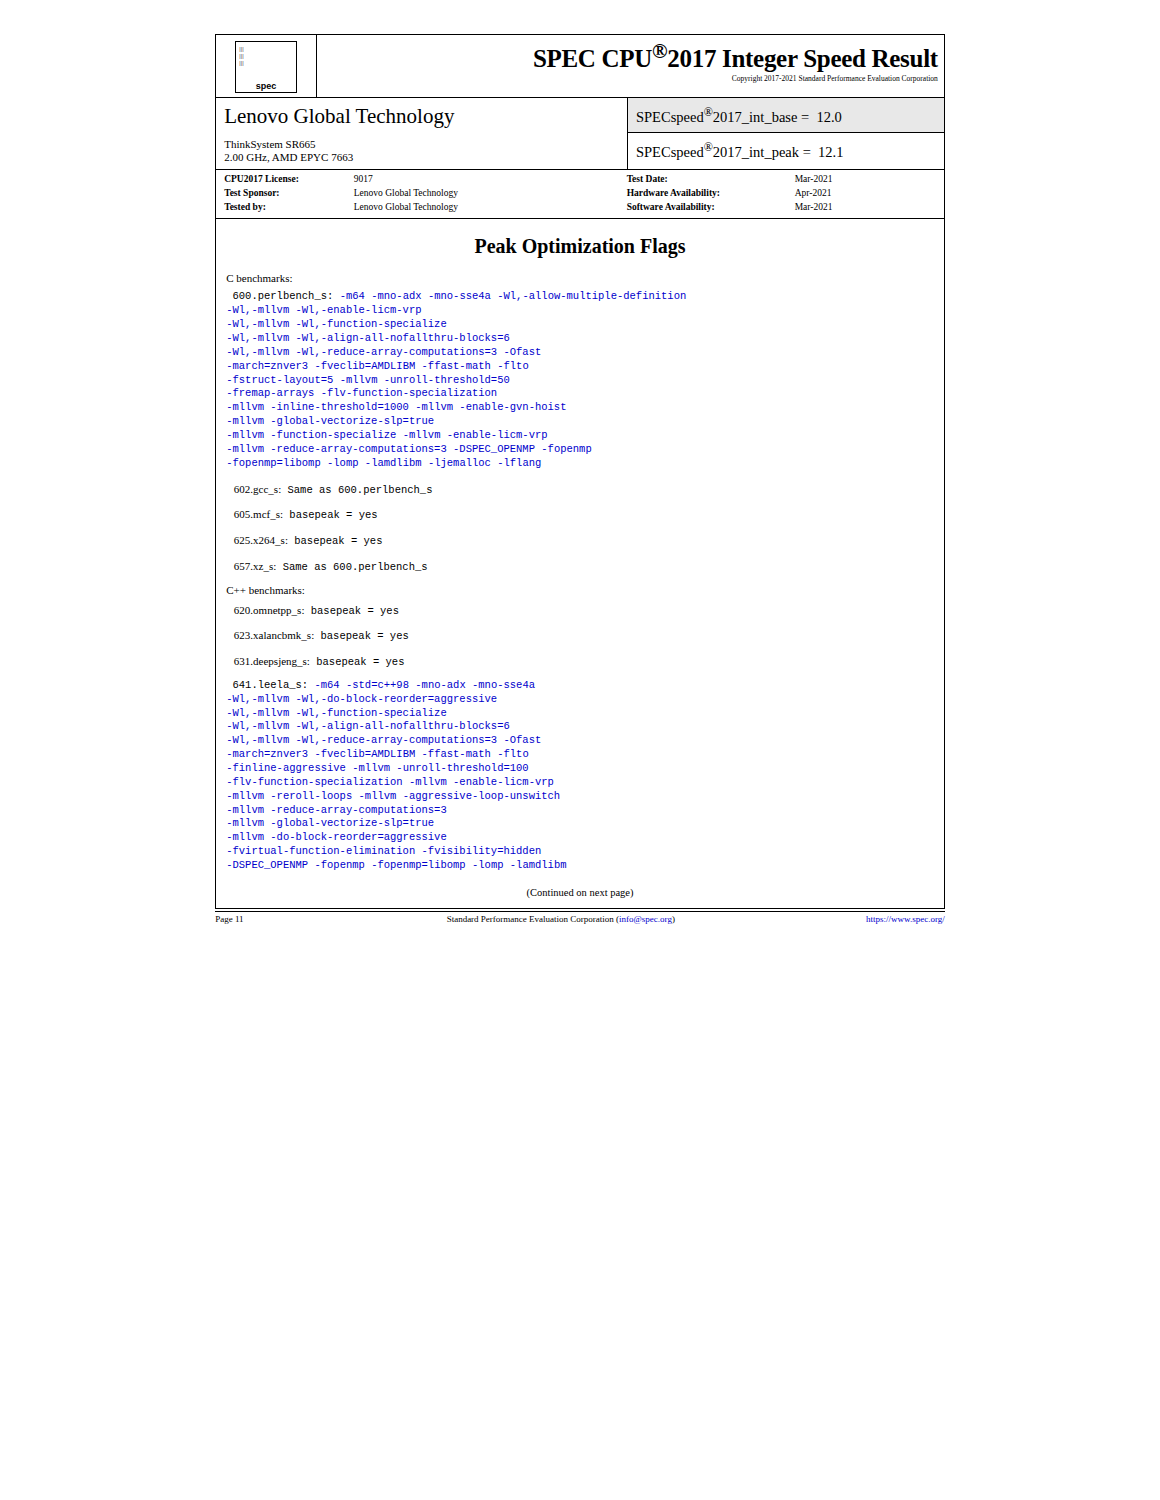|||
|||
|||
spec
SPEC CPU®2017 Integer Speed Result
Copyright 2017-2021 Standard Performance Evaluation Corporation
Lenovo Global Technology
ThinkSystem SR665
2.00 GHz, AMD EPYC 7663
SPECspeed®2017_int_base = 12.0
SPECspeed®2017_int_peak = 12.1
CPU2017 License: 9017
Test Sponsor: Lenovo Global Technology
Tested by: Lenovo Global Technology
Test Date: Mar-2021
Hardware Availability: Apr-2021
Software Availability: Mar-2021
Peak Optimization Flags
C benchmarks:
 600.perlbench_s: -m64 -mno-adx -mno-sse4a -Wl,-allow-multiple-definition
-Wl,-mllvm -Wl,-enable-licm-vrp
-Wl,-mllvm -Wl,-function-specialize
-Wl,-mllvm -Wl,-align-all-nofallthru-blocks=6
-Wl,-mllvm -Wl,-reduce-array-computations=3 -Ofast
-march=znver3 -fveclib=AMDLIBM -ffast-math -flto
-fstruct-layout=5 -mllvm -unroll-threshold=50
-fremap-arrays -flv-function-specialization
-mllvm -inline-threshold=1000 -mllvm -enable-gvn-hoist
-mllvm -global-vectorize-slp=true
-mllvm -function-specialize -mllvm -enable-licm-vrp
-mllvm -reduce-array-computations=3 -DSPEC_OPENMP -fopenmp
-fopenmp=libomp -lomp -lamdlibm -ljemalloc -lflang
602.gcc_s: Same as 600.perlbench_s
605.mcf_s: basepeak = yes
625.x264_s: basepeak = yes
657.xz_s: Same as 600.perlbench_s
C++ benchmarks:
620.omnetpp_s: basepeak = yes
623.xalancbmk_s: basepeak = yes
631.deepsjeng_s: basepeak = yes
 641.leela_s: -m64 -std=c++98 -mno-adx -mno-sse4a
-Wl,-mllvm -Wl,-do-block-reorder=aggressive
-Wl,-mllvm -Wl,-function-specialize
-Wl,-mllvm -Wl,-align-all-nofallthru-blocks=6
-Wl,-mllvm -Wl,-reduce-array-computations=3 -Ofast
-march=znver3 -fveclib=AMDLIBM -ffast-math -flto
-finline-aggressive -mllvm -unroll-threshold=100
-flv-function-specialization -mllvm -enable-licm-vrp
-mllvm -reroll-loops -mllvm -aggressive-loop-unswitch
-mllvm -reduce-array-computations=3
-mllvm -global-vectorize-slp=true
-mllvm -do-block-reorder=aggressive
-fvirtual-function-elimination -fvisibility=hidden
-DSPEC_OPENMP -fopenmp -fopenmp=libomp -lomp -lamdlibm
(Continued on next page)
Page 11
Standard Performance Evaluation Corporation (info@spec.org)
https://www.spec.org/